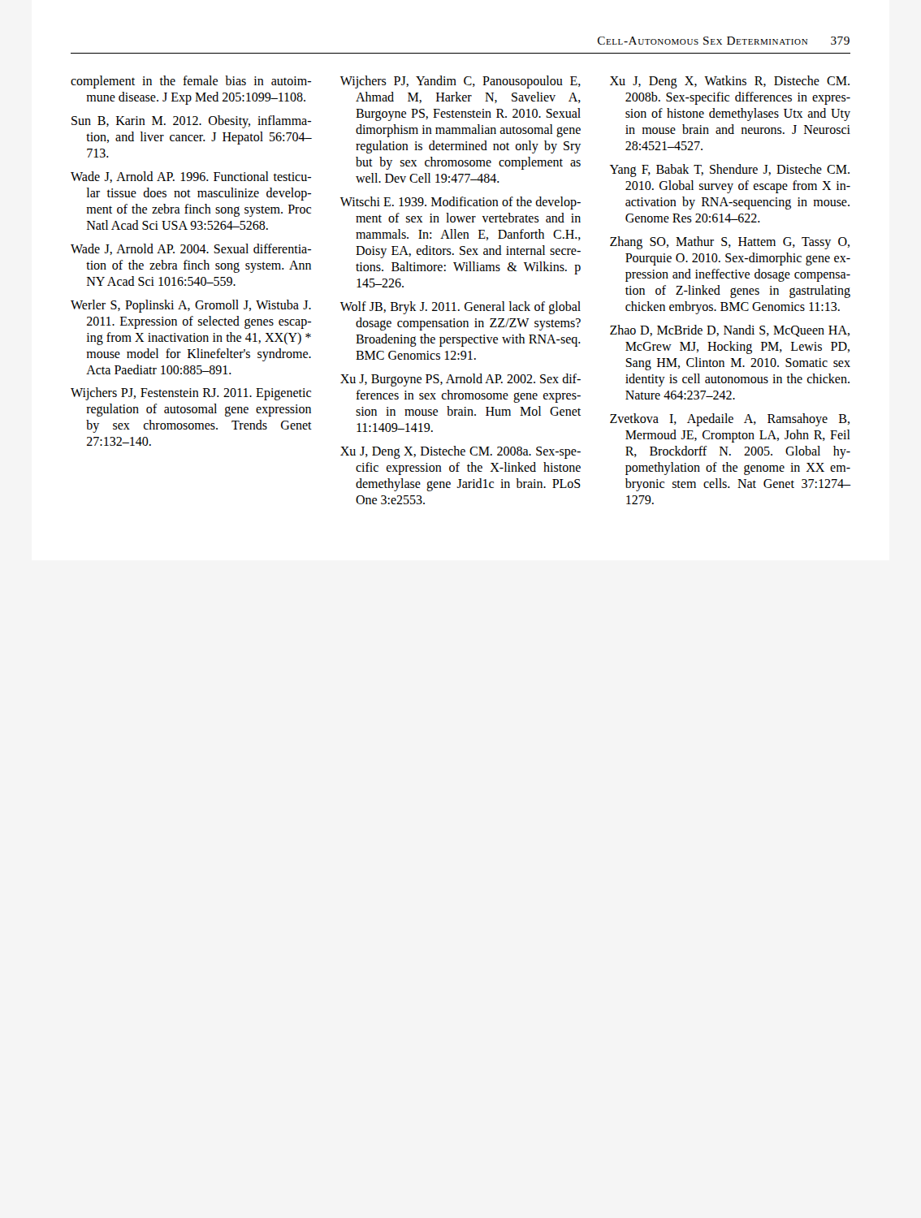Cell-Autonomous Sex Determination 379
complement in the female bias in autoimmune disease. J Exp Med 205:1099–1108.
Sun B, Karin M. 2012. Obesity, inflammation, and liver cancer. J Hepatol 56:704–713.
Wade J, Arnold AP. 1996. Functional testicular tissue does not masculinize development of the zebra finch song system. Proc Natl Acad Sci USA 93:5264–5268.
Wade J, Arnold AP. 2004. Sexual differentiation of the zebra finch song system. Ann NY Acad Sci 1016:540–559.
Werler S, Poplinski A, Gromoll J, Wistuba J. 2011. Expression of selected genes escaping from X inactivation in the 41, XX(Y) * mouse model for Klinefelter's syndrome. Acta Paediatr 100:885–891.
Wijchers PJ, Festenstein RJ. 2011. Epigenetic regulation of autosomal gene expression by sex chromosomes. Trends Genet 27:132–140.
Wijchers PJ, Yandim C, Panousopoulou E, Ahmad M, Harker N, Saveliev A, Burgoyne PS, Festenstein R. 2010. Sexual dimorphism in mammalian autosomal gene regulation is determined not only by Sry but by sex chromosome complement as well. Dev Cell 19:477–484.
Witschi E. 1939. Modification of the development of sex in lower vertebrates and in mammals. In: Allen E, Danforth C.H., Doisy EA, editors. Sex and internal secretions. Baltimore: Williams & Wilkins. p 145–226.
Wolf JB, Bryk J. 2011. General lack of global dosage compensation in ZZ/ZW systems? Broadening the perspective with RNA-seq. BMC Genomics 12:91.
Xu J, Burgoyne PS, Arnold AP. 2002. Sex differences in sex chromosome gene expression in mouse brain. Hum Mol Genet 11:1409–1419.
Xu J, Deng X, Disteche CM. 2008a. Sex-specific expression of the X-linked histone demethylase gene Jarid1c in brain. PLoS One 3:e2553.
Xu J, Deng X, Watkins R, Disteche CM. 2008b. Sex-specific differences in expression of histone demethylases Utx and Uty in mouse brain and neurons. J Neurosci 28:4521–4527.
Yang F, Babak T, Shendure J, Disteche CM. 2010. Global survey of escape from X inactivation by RNA-sequencing in mouse. Genome Res 20:614–622.
Zhang SO, Mathur S, Hattem G, Tassy O, Pourquie O. 2010. Sex-dimorphic gene expression and ineffective dosage compensation of Z-linked genes in gastrulating chicken embryos. BMC Genomics 11:13.
Zhao D, McBride D, Nandi S, McQueen HA, McGrew MJ, Hocking PM, Lewis PD, Sang HM, Clinton M. 2010. Somatic sex identity is cell autonomous in the chicken. Nature 464:237–242.
Zvetkova I, Apedaile A, Ramsahoye B, Mermoud JE, Crompton LA, John R, Feil R, Brockdorff N. 2005. Global hypomethylation of the genome in XX embryonic stem cells. Nat Genet 37:1274–1279.